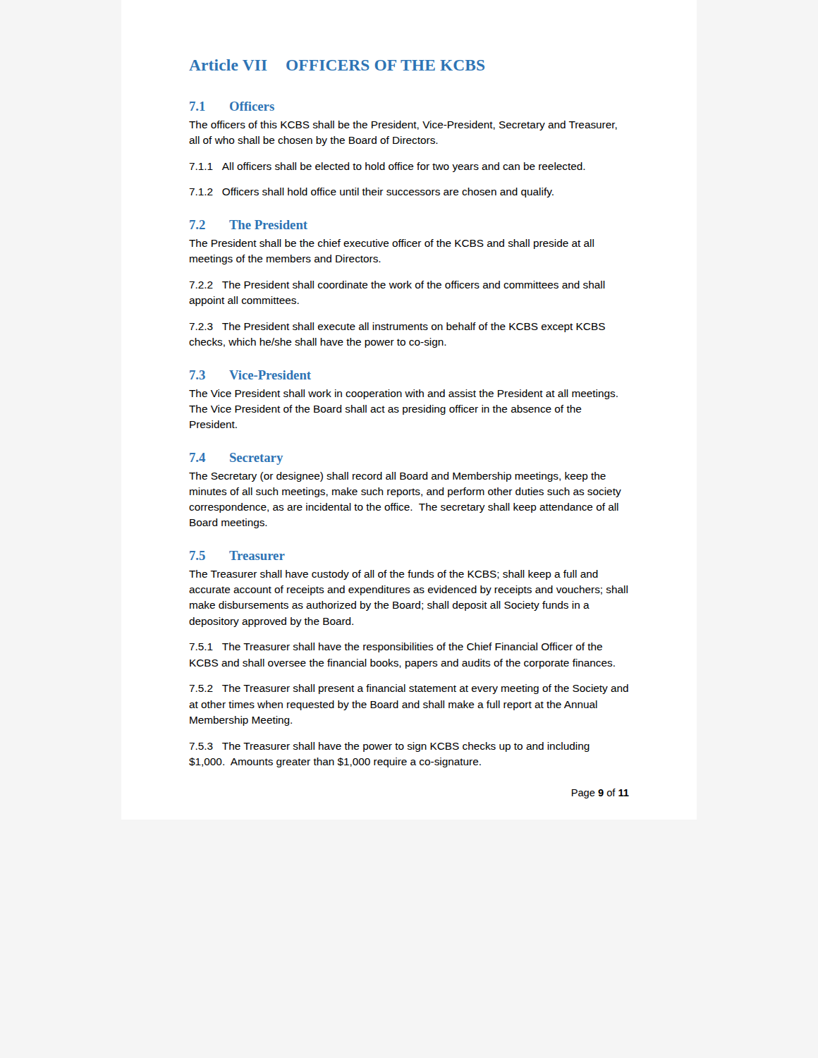Article VII OFFICERS OF THE KCBS
7.1 Officers
The officers of this KCBS shall be the President, Vice-President, Secretary and Treasurer, all of who shall be chosen by the Board of Directors.
7.1.1 All officers shall be elected to hold office for two years and can be reelected.
7.1.2 Officers shall hold office until their successors are chosen and qualify.
7.2 The President
The President shall be the chief executive officer of the KCBS and shall preside at all meetings of the members and Directors.
7.2.2 The President shall coordinate the work of the officers and committees and shall appoint all committees.
7.2.3 The President shall execute all instruments on behalf of the KCBS except KCBS checks, which he/she shall have the power to co-sign.
7.3 Vice-President
The Vice President shall work in cooperation with and assist the President at all meetings. The Vice President of the Board shall act as presiding officer in the absence of the President.
7.4 Secretary
The Secretary (or designee) shall record all Board and Membership meetings, keep the minutes of all such meetings, make such reports, and perform other duties such as society correspondence, as are incidental to the office. The secretary shall keep attendance of all Board meetings.
7.5 Treasurer
The Treasurer shall have custody of all of the funds of the KCBS; shall keep a full and accurate account of receipts and expenditures as evidenced by receipts and vouchers; shall make disbursements as authorized by the Board; shall deposit all Society funds in a depository approved by the Board.
7.5.1 The Treasurer shall have the responsibilities of the Chief Financial Officer of the KCBS and shall oversee the financial books, papers and audits of the corporate finances.
7.5.2 The Treasurer shall present a financial statement at every meeting of the Society and at other times when requested by the Board and shall make a full report at the Annual Membership Meeting.
7.5.3 The Treasurer shall have the power to sign KCBS checks up to and including $1,000. Amounts greater than $1,000 require a co-signature.
Page 9 of 11